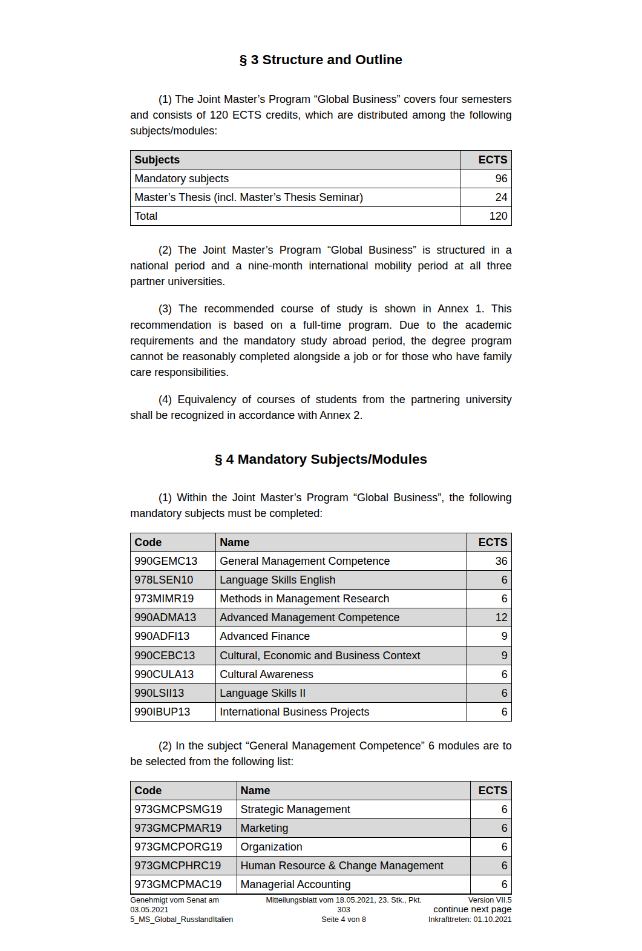§ 3 Structure and Outline
(1) The Joint Master’s Program “Global Business” covers four semesters and consists of 120 ECTS credits, which are distributed among the following subjects/modules:
| Subjects | ECTS |
| --- | --- |
| Mandatory subjects | 96 |
| Master’s Thesis (incl. Master’s Thesis Seminar) | 24 |
| Total | 120 |
(2) The Joint Master’s Program “Global Business” is structured in a national period and a nine-month international mobility period at all three partner universities.
(3) The recommended course of study is shown in Annex 1. This recommendation is based on a full-time program. Due to the academic requirements and the mandatory study abroad period, the degree program cannot be reasonably completed alongside a job or for those who have family care responsibilities.
(4) Equivalency of courses of students from the partnering university shall be recognized in accordance with Annex 2.
§ 4 Mandatory Subjects/Modules
(1) Within the Joint Master’s Program “Global Business”, the following mandatory subjects must be completed:
| Code | Name | ECTS |
| --- | --- | --- |
| 990GEMC13 | General Management Competence | 36 |
| 978LSEN10 | Language Skills English | 6 |
| 973MIMR19 | Methods in Management Research | 6 |
| 990ADMA13 | Advanced Management Competence | 12 |
| 990ADFI13 | Advanced Finance | 9 |
| 990CEBC13 | Cultural, Economic and Business Context | 9 |
| 990CULA13 | Cultural Awareness | 6 |
| 990LSII13 | Language Skills II | 6 |
| 990IBUP13 | International Business Projects | 6 |
(2) In the subject “General Management Competence” 6 modules are to be selected from the following list:
| Code | Name | ECTS |
| --- | --- | --- |
| 973GMCPSMG19 | Strategic Management | 6 |
| 973GMCPMAR19 | Marketing | 6 |
| 973GMCPORG19 | Organization | 6 |
| 973GMCPHRC19 | Human Resource & Change Management | 6 |
| 973GMCPMAC19 | Managerial Accounting | 6 |
continue next page
| Genehmigt vom Senat am 03.05.2021 | Mitteilungsblatt vom 18.05.2021, 23. Stk., Pkt. 303 | Version VII.5 |
| 5_MS_Global_RusslandItalien | Seite 4 von 8 | Inkrafttreten: 01.10.2021 |